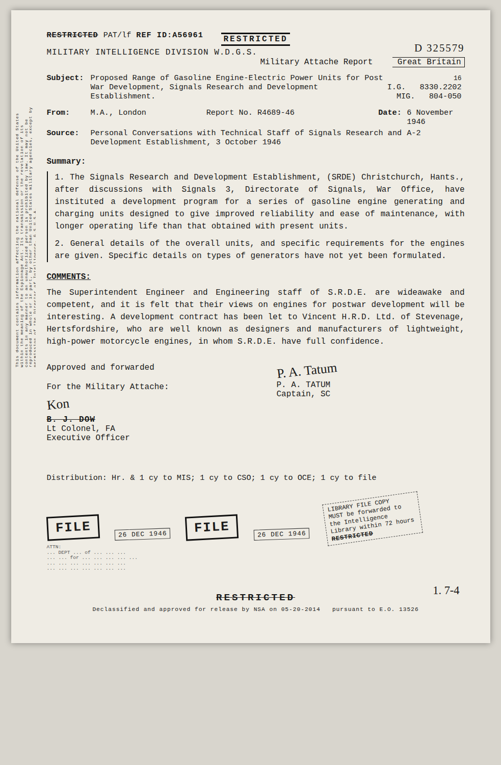This document contains information affecting the national defense of the United States within the meaning of the Espionage Act. Its transmission or the revelation of its contents in any manner to an unauthorized person is prohibited by law. It may not be reproduced in whole or in part, by other than United States military agencies, except by permission of the Director of Intelligence, G.S.U.S.A.
RESTRICTED PAT/lf REF ID:A56961
RESTRICTED
MILITARY INTELLIGENCE DIVISION W.D.G.S.
D 325579
Military Attache Report Great Britain
| Subject: | Proposed Range of Gasoline Engine-Electric Power Units for Post War Development, Signals Research and Development Establishment. | 16 I.G. 8330.2202 MIG. 804-050 |
| From: | M.A., London | Report No. R4689-46 | Date: | 6 November 1946 |
| Source: | Personal Conversations with Technical Staff of Signals Research and Development Establishment, 3 October 1946 | A-2 |
Summary:
1. The Signals Research and Development Establishment, (SRDE) Christchurch, Hants., after discussions with Signals 3, Directorate of Signals, War Office, have instituted a development program for a series of gasoline engine generating and charging units designed to give improved reliability and ease of maintenance, with longer operating life than that obtained with present units.
2. General details of the overall units, and specific requirements for the engines are given. Specific details on types of generators have not yet been formulated.
COMMENTS:
The Superintendent Engineer and Engineering staff of S.R.D.E. are wideawake and competent, and it is felt that their views on engines for postwar development will be interesting. A development contract has been let to Vincent H.R.D. Ltd. of Stevenage, Hertsfordshire, who are well known as designers and manufacturers of lightweight, high-power motorcycle engines, in whom S.R.D.E. have full confidence.
Approved and forwarded
For the Military Attache:
Kon
B. J. DOW
Lt Colonel, FA
Executive Officer
P. A. Tatum
P. A. TATUM
Captain, SC
Distribution: Hr. & 1 cy to MIS; 1 cy to CSO; 1 cy to OCE; 1 cy to file
FILE
26 DEC 1946
FILE
26 DEC 1946
LIBRARY FILE COPY
MUST be forwarded to the Intelligence Library within 72 hours
RESTRICTED
ATTN:
... DEPT ... of ... ... ...
... ... for ... ... ... ... ...
... ... ... ... ... ... ...
... ... ... ... ... ... ...
1. 7-4
RESTRICTED
Declassified and approved for release by NSA on 05-20-2014 pursuant to E.O. 13526